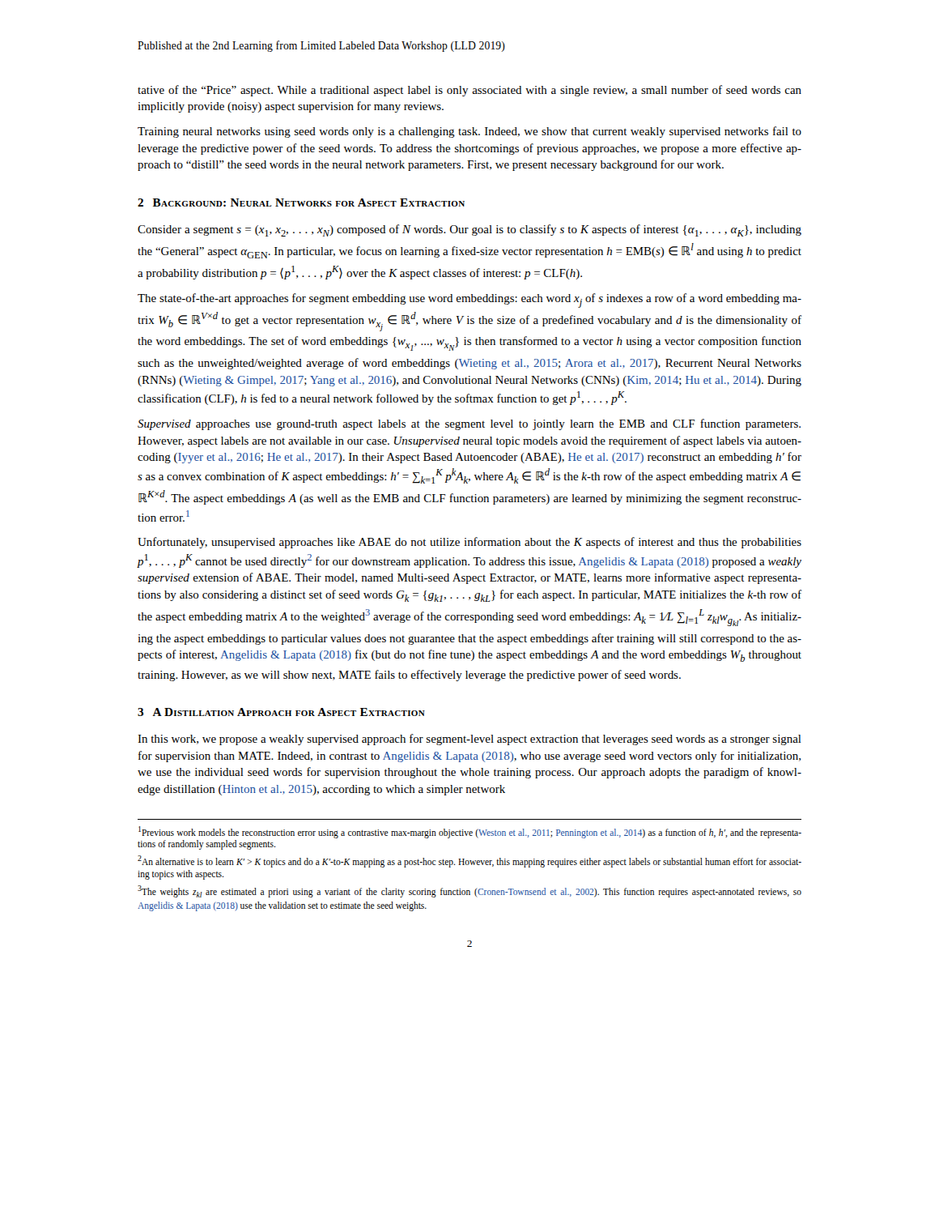Published at the 2nd Learning from Limited Labeled Data Workshop (LLD 2019)
tative of the “Price” aspect. While a traditional aspect label is only associated with a single review, a small number of seed words can implicitly provide (noisy) aspect supervision for many reviews.
Training neural networks using seed words only is a challenging task. Indeed, we show that current weakly supervised networks fail to leverage the predictive power of the seed words. To address the shortcomings of previous approaches, we propose a more effective approach to “distill” the seed words in the neural network parameters. First, we present necessary background for our work.
2 Background: Neural Networks for Aspect Extraction
Consider a segment s = (x1, x2, . . . , xN) composed of N words. Our goal is to classify s to K aspects of interest {α1, . . . , αK}, including the “General” aspect αGEN. In particular, we focus on learning a fixed-size vector representation h = EMB(s) ∈ ℝl and using h to predict a probability distribution p = ⟨p1, . . . , pK⟩ over the K aspect classes of interest: p = CLF(h).
The state-of-the-art approaches for segment embedding use word embeddings: each word xj of s indexes a row of a word embedding matrix Wb ∈ ℝV×d to get a vector representation wxj ∈ ℝd, where V is the size of a predefined vocabulary and d is the dimensionality of the word embeddings. The set of word embeddings {wx1, ..., wxN} is then transformed to a vector h using a vector composition function such as the unweighted/weighted average of word embeddings (Wieting et al., 2015; Arora et al., 2017), Recurrent Neural Networks (RNNs) (Wieting & Gimpel, 2017; Yang et al., 2016), and Convolutional Neural Networks (CNNs) (Kim, 2014; Hu et al., 2014). During classification (CLF), h is fed to a neural network followed by the softmax function to get p1, . . . , pK.
Supervised approaches use ground-truth aspect labels at the segment level to jointly learn the EMB and CLF function parameters. However, aspect labels are not available in our case. Unsupervised neural topic models avoid the requirement of aspect labels via autoencoding (Iyyer et al., 2016; He et al., 2017). In their Aspect Based Autoencoder (ABAE), He et al. (2017) reconstruct an embedding h′ for s as a convex combination of K aspect embeddings: h′ = ∑k=1K pkAk, where Ak ∈ ℝd is the k-th row of the aspect embedding matrix A ∈ ℝK×d. The aspect embeddings A (as well as the EMB and CLF function parameters) are learned by minimizing the segment reconstruction error.1
Unfortunately, unsupervised approaches like ABAE do not utilize information about the K aspects of interest and thus the probabilities p1, . . . , pK cannot be used directly2 for our downstream application. To address this issue, Angelidis & Lapata (2018) proposed a weakly supervised extension of ABAE. Their model, named Multi-seed Aspect Extractor, or MATE, learns more informative aspect representations by also considering a distinct set of seed words Gk = {gk1, . . . , gkL} for each aspect. In particular, MATE initializes the k-th row of the aspect embedding matrix A to the weighted3 average of the corresponding seed word embeddings: Ak = 1⁄L ∑l=1L zklwgkl. As initializing the aspect embeddings to particular values does not guarantee that the aspect embeddings after training will still correspond to the aspects of interest, Angelidis & Lapata (2018) fix (but do not fine tune) the aspect embeddings A and the word embeddings Wb throughout training. However, as we will show next, MATE fails to effectively leverage the predictive power of seed words.
3 A Distillation Approach for Aspect Extraction
In this work, we propose a weakly supervised approach for segment-level aspect extraction that leverages seed words as a stronger signal for supervision than MATE. Indeed, in contrast to Angelidis & Lapata (2018), who use average seed word vectors only for initialization, we use the individual seed words for supervision throughout the whole training process. Our approach adopts the paradigm of knowledge distillation (Hinton et al., 2015), according to which a simpler network
1Previous work models the reconstruction error using a contrastive max-margin objective (Weston et al., 2011; Pennington et al., 2014) as a function of h, h′, and the representations of randomly sampled segments.
2An alternative is to learn K′ > K topics and do a K′-to-K mapping as a post-hoc step. However, this mapping requires either aspect labels or substantial human effort for associating topics with aspects.
3The weights zkl are estimated a priori using a variant of the clarity scoring function (Cronen-Townsend et al., 2002). This function requires aspect-annotated reviews, so Angelidis & Lapata (2018) use the validation set to estimate the seed weights.
2